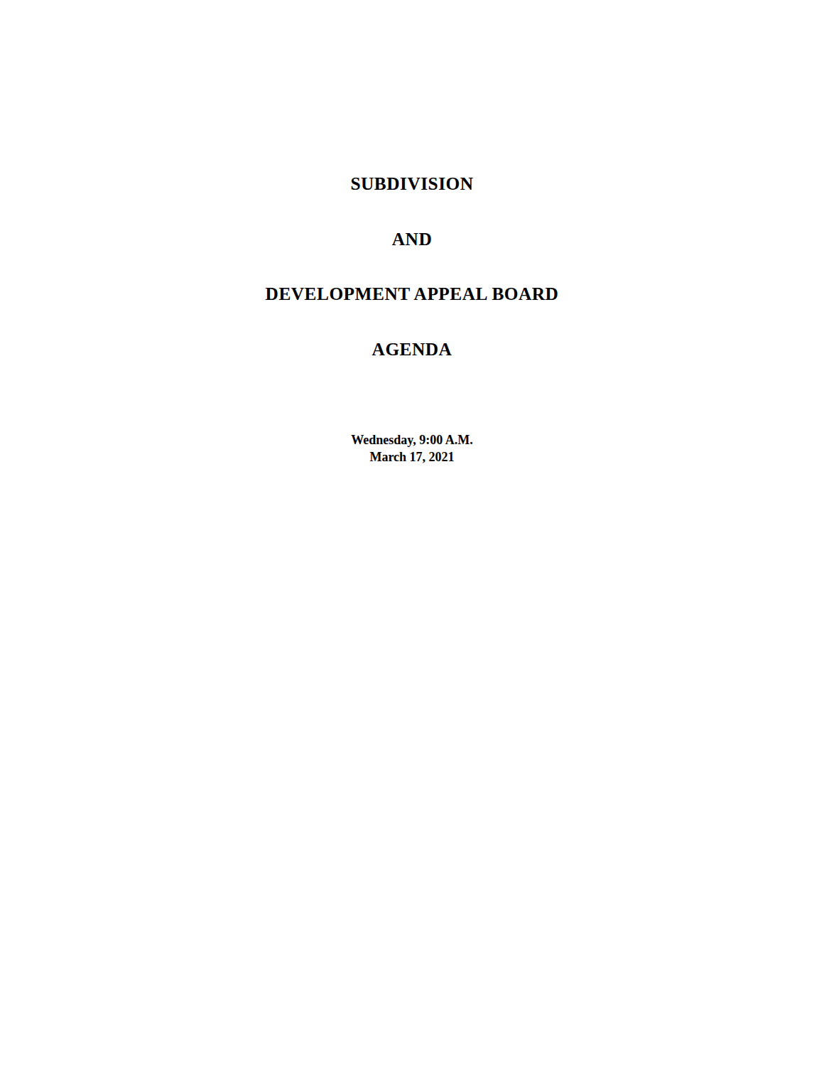SUBDIVISION
AND
DEVELOPMENT APPEAL BOARD
AGENDA
Wednesday, 9:00 A.M.
March 17, 2021